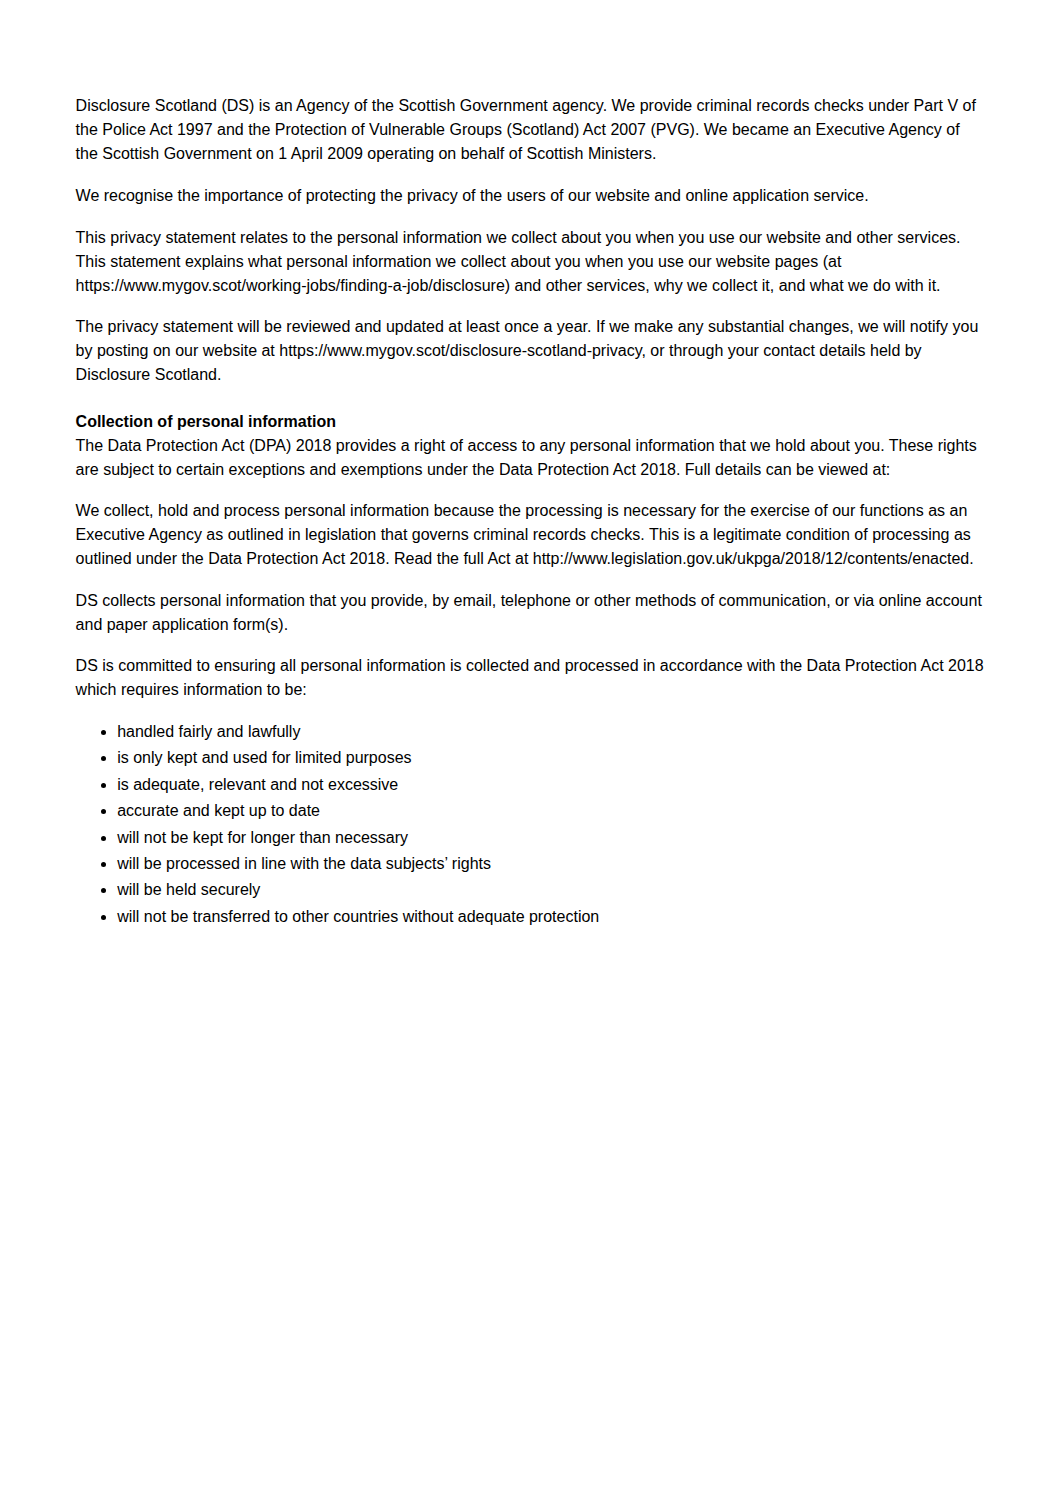Disclosure Scotland (DS) is an Agency of the Scottish Government agency. We provide criminal records checks under Part V of the Police Act 1997 and the Protection of Vulnerable Groups (Scotland) Act 2007 (PVG). We became an Executive Agency of the Scottish Government on 1 April 2009 operating on behalf of Scottish Ministers.
We recognise the importance of protecting the privacy of the users of our website and online application service.
This privacy statement relates to the personal information we collect about you when you use our website and other services. This statement explains what personal information we collect about you when you use our website pages (at https://www.mygov.scot/working-jobs/finding-a-job/disclosure) and other services, why we collect it, and what we do with it.
The privacy statement will be reviewed and updated at least once a year. If we make any substantial changes, we will notify you by posting on our website at https://www.mygov.scot/disclosure-scotland-privacy, or through your contact details held by Disclosure Scotland.
Collection of personal information
The Data Protection Act (DPA) 2018 provides a right of access to any personal information that we hold about you. These rights are subject to certain exceptions and exemptions under the Data Protection Act 2018. Full details can be viewed at:
We collect, hold and process personal information because the processing is necessary for the exercise of our functions as an Executive Agency as outlined in legislation that governs criminal records checks. This is a legitimate condition of processing as outlined under the Data Protection Act 2018. Read the full Act at http://www.legislation.gov.uk/ukpga/2018/12/contents/enacted.
DS collects personal information that you provide, by email, telephone or other methods of communication, or via online account and paper application form(s).
DS is committed to ensuring all personal information is collected and processed in accordance with the Data Protection Act 2018 which requires information to be:
handled fairly and lawfully
is only kept and used for limited purposes
is adequate, relevant and not excessive
accurate and kept up to date
will not be kept for longer than necessary
will be processed in line with the data subjects’ rights
will be held securely
will not be transferred to other countries without adequate protection